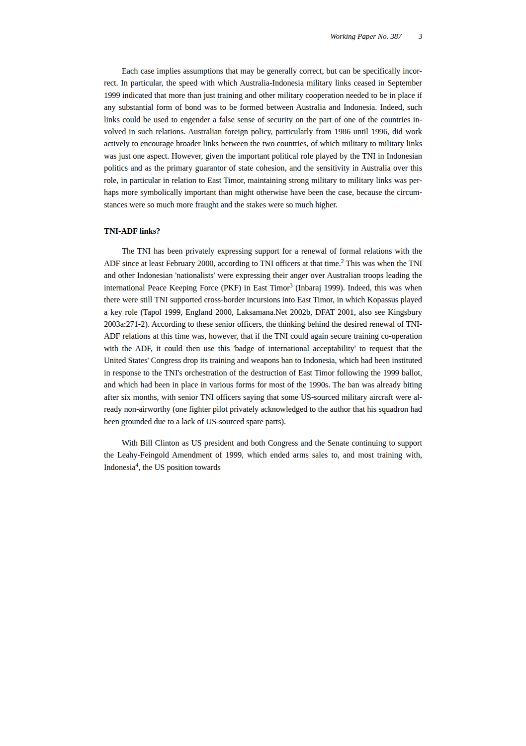Working Paper No. 3873
Each case implies assumptions that may be generally correct, but can be specifically incorrect. In particular, the speed with which Australia-Indonesia military links ceased in September 1999 indicated that more than just training and other military cooperation needed to be in place if any substantial form of bond was to be formed between Australia and Indonesia. Indeed, such links could be used to engender a false sense of security on the part of one of the countries involved in such relations. Australian foreign policy, particularly from 1986 until 1996, did work actively to encourage broader links between the two countries, of which military to military links was just one aspect. However, given the important political role played by the TNI in Indonesian politics and as the primary guarantor of state cohesion, and the sensitivity in Australia over this role, in particular in relation to East Timor, maintaining strong military to military links was perhaps more symbolically important than might otherwise have been the case, because the circumstances were so much more fraught and the stakes were so much higher.
TNI-ADF links?
The TNI has been privately expressing support for a renewal of formal relations with the ADF since at least February 2000, according to TNI officers at that time.2 This was when the TNI and other Indonesian 'nationalists' were expressing their anger over Australian troops leading the international Peace Keeping Force (PKF) in East Timor3 (Inbaraj 1999). Indeed, this was when there were still TNI supported cross-border incursions into East Timor, in which Kopassus played a key role (Tapol 1999, England 2000, Laksamana.Net 2002b, DFAT 2001, also see Kingsbury 2003a:271-2). According to these senior officers, the thinking behind the desired renewal of TNI-ADF relations at this time was, however, that if the TNI could again secure training co-operation with the ADF, it could then use this 'badge of international acceptability' to request that the United States' Congress drop its training and weapons ban to Indonesia, which had been instituted in response to the TNI's orchestration of the destruction of East Timor following the 1999 ballot, and which had been in place in various forms for most of the 1990s. The ban was already biting after six months, with senior TNI officers saying that some US-sourced military aircraft were already non-airworthy (one fighter pilot privately acknowledged to the author that his squadron had been grounded due to a lack of US-sourced spare parts).
With Bill Clinton as US president and both Congress and the Senate continuing to support the Leahy-Feingold Amendment of 1999, which ended arms sales to, and most training with, Indonesia4, the US position towards